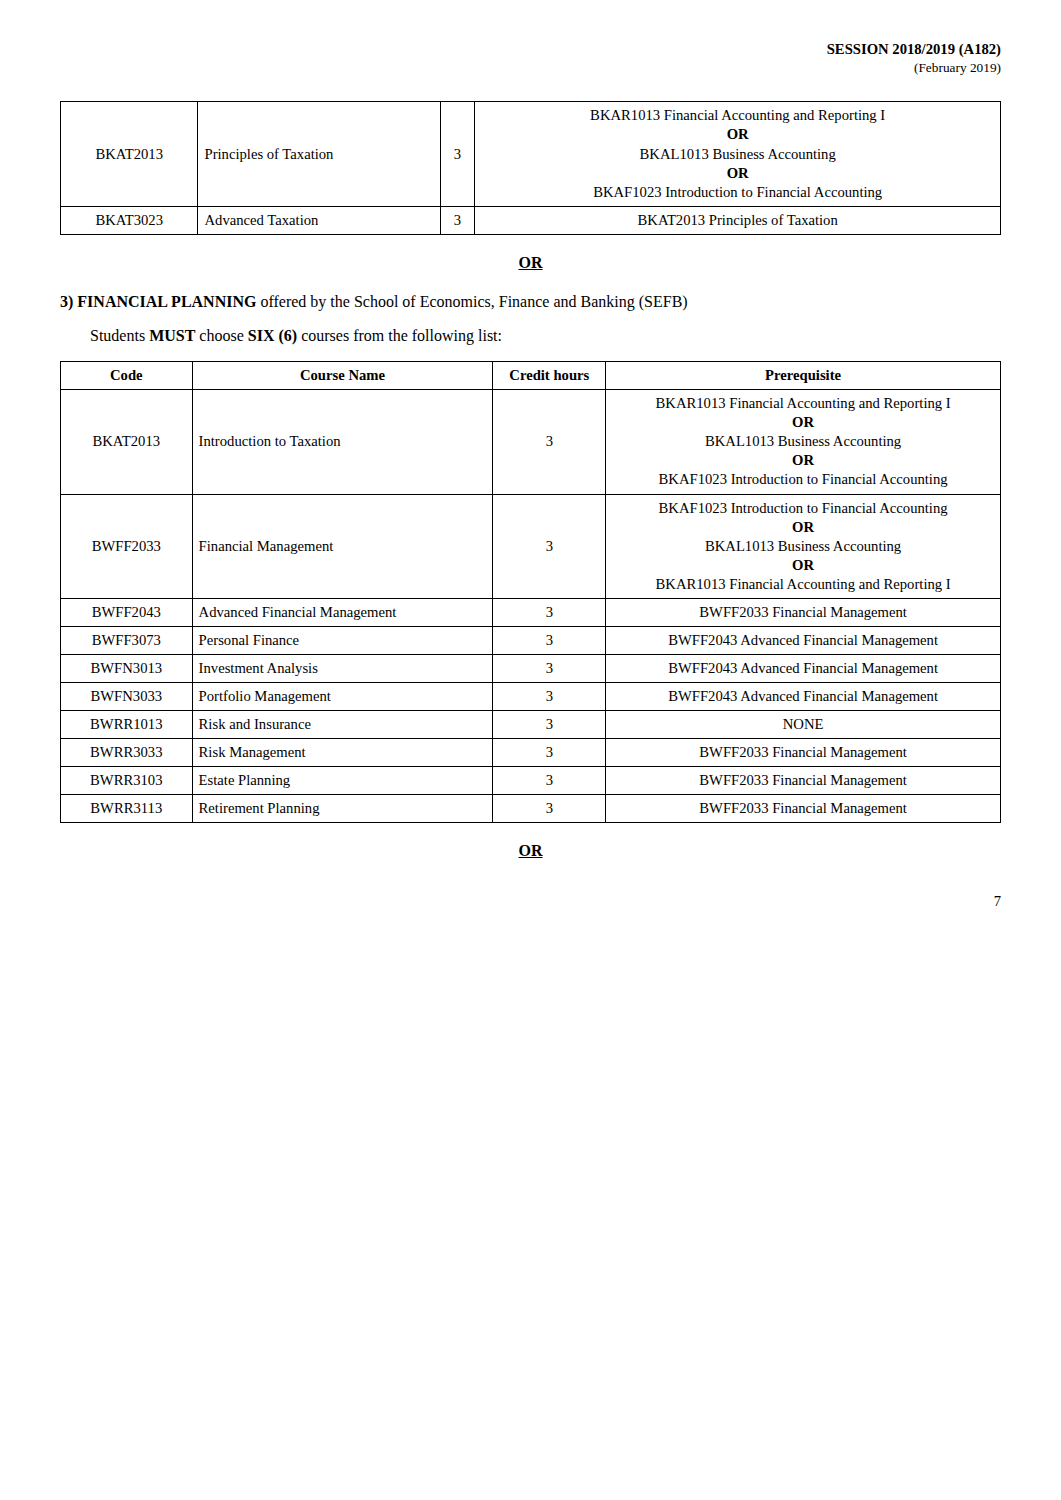SESSION 2018/2019 (A182)
(February 2019)
| BKAT2013 | Principles of Taxation | 3 | BKAR1013 Financial Accounting and Reporting I OR BKAL1013 Business Accounting OR BKAF1023 Introduction to Financial Accounting |
| BKAT3023 | Advanced Taxation | 3 | BKAT2013 Principles of Taxation |
OR
3) FINANCIAL PLANNING offered by the School of Economics, Finance and Banking (SEFB)
Students MUST choose SIX (6) courses from the following list:
| Code | Course Name | Credit hours | Prerequisite |
| --- | --- | --- | --- |
| BKAT2013 | Introduction to Taxation | 3 | BKAR1013 Financial Accounting and Reporting I OR BKAL1013 Business Accounting OR BKAF1023 Introduction to Financial Accounting |
| BWFF2033 | Financial Management | 3 | BKAF1023 Introduction to Financial Accounting OR BKAL1013 Business Accounting OR BKAR1013 Financial Accounting and Reporting I |
| BWFF2043 | Advanced Financial Management | 3 | BWFF2033 Financial Management |
| BWFF3073 | Personal Finance | 3 | BWFF2043 Advanced Financial Management |
| BWFN3013 | Investment Analysis | 3 | BWFF2043 Advanced Financial Management |
| BWFN3033 | Portfolio Management | 3 | BWFF2043 Advanced Financial Management |
| BWRR1013 | Risk and Insurance | 3 | NONE |
| BWRR3033 | Risk Management | 3 | BWFF2033 Financial Management |
| BWRR3103 | Estate Planning | 3 | BWFF2033 Financial Management |
| BWRR3113 | Retirement Planning | 3 | BWFF2033 Financial Management |
OR
7